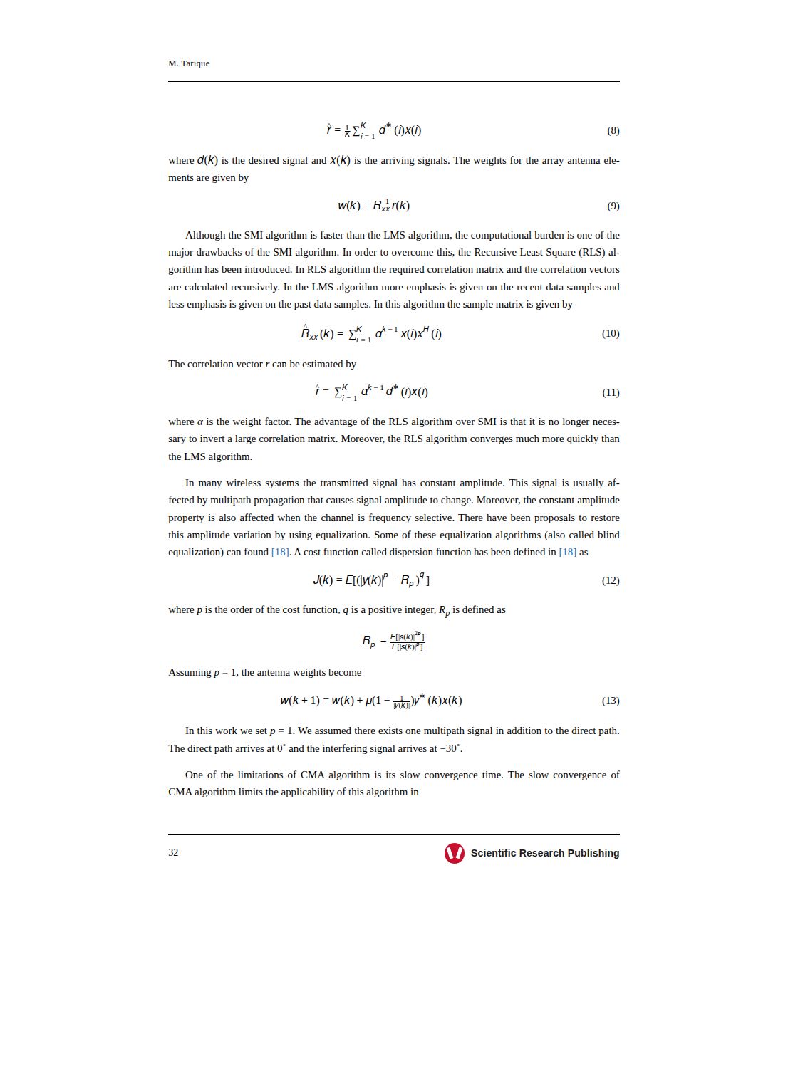M. Tarique
r^ = 1K ∑ i=1 K d∗ (i) x (i)
(8)
where d(k) is the desired signal and x(k) is the arriving signals. The weights for the array antenna elements are given by
w(k) = Rxx−1 r(k)
(9)
Although the SMI algorithm is faster than the LMS algorithm, the computational burden is one of the major drawbacks of the SMI algorithm. In order to overcome this, the Recursive Least Square (RLS) algorithm has been introduced. In RLS algorithm the required correlation matrix and the correlation vectors are calculated recursively. In the LMS algorithm more emphasis is given on the recent data samples and less emphasis is given on the past data samples. In this algorithm the sample matrix is given by
R^ xx (k) = ∑ i=1 K αk−1 x(i) xH (i)
(10)
The correlation vector r can be estimated by
r^ = ∑ i=1 K αk−1 d∗ (i) x (i)
(11)
where α is the weight factor. The advantage of the RLS algorithm over SMI is that it is no longer necessary to invert a large correlation matrix. Moreover, the RLS algorithm converges much more quickly than the LMS algorithm.
In many wireless systems the transmitted signal has constant amplitude. This signal is usually affected by multipath propagation that causes signal amplitude to change. Moreover, the constant amplitude property is also affected when the channel is frequency selective. There have been proposals to restore this amplitude variation by using equalization. Some of these equalization algorithms (also called blind equalization) can found [18]. A cost function called dispersion function has been defined in [18] as
J(k) = E [ ( |y(k)| p − Rp ) q ]
(12)
where p is the order of the cost function, q is a positive integer, Rp is defined as
Rp = E [ |s(k)| 2p ] E [ |s(k)| p ]
Assuming p = 1, the antenna weights become
w(k+1) = w(k) + μ ( 1 − 1 |y(k)| ) y∗ (k) x (k)
(13)
In this work we set p = 1. We assumed there exists one multipath signal in addition to the direct path. The direct path arrives at 0˚ and the interfering signal arrives at −30˚.
One of the limitations of CMA algorithm is its slow convergence time. The slow convergence of CMA algorithm limits the applicability of this algorithm in
32
Scientific Research Publishing